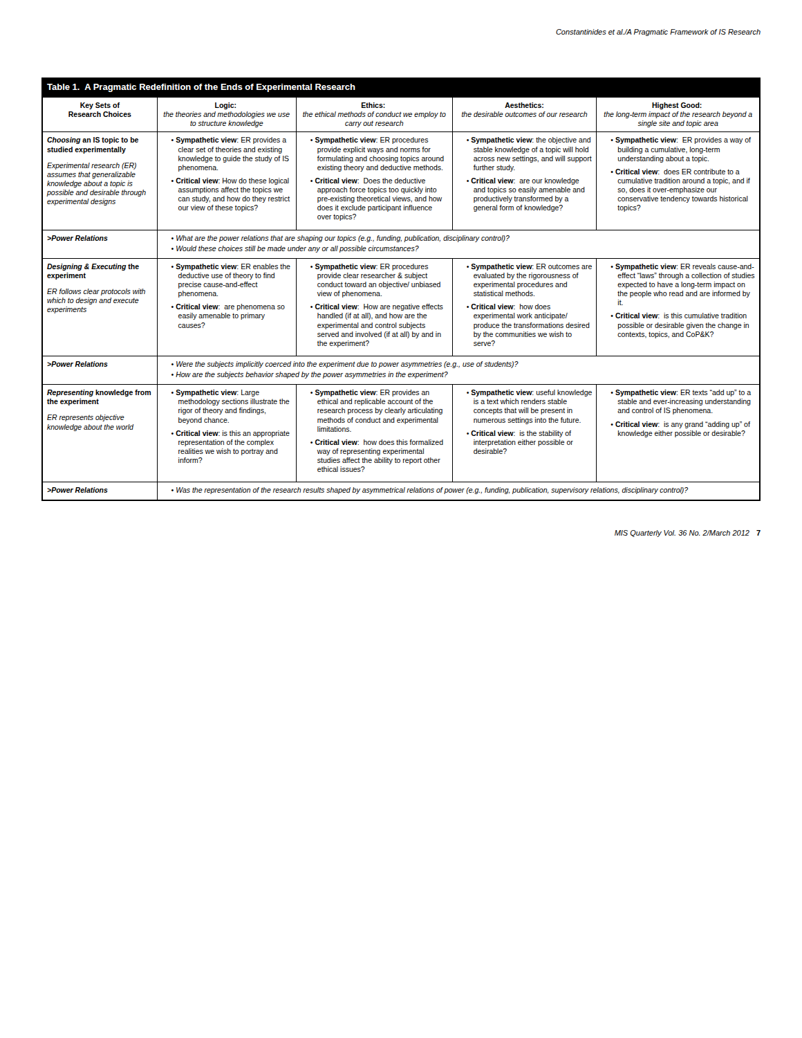Constantinides et al./A Pragmatic Framework of IS Research
Table 1. A Pragmatic Redefinition of the Ends of Experimental Research
| Key Sets of Research Choices | Logic: the theories and methodologies we use to structure knowledge | Ethics: the ethical methods of conduct we employ to carry out research | Aesthetics: the desirable outcomes of our research | Highest Good: the long-term impact of the research beyond a single site and topic area |
| --- | --- | --- | --- | --- |
| Choosing an IS topic to be studied experimentally Experimental research (ER) assumes that generalizable knowledge about a topic is possible and desirable through experimental designs | Sympathetic view : ER provides a clear set of theories and existing knowledge to guide the study of IS phenomena. Critical view : How do these logical assumptions affect the topics we can study, and how do they restrict our view of these topics? | Sympathetic view : ER procedures provide explicit ways and norms for formulating and choosing topics around existing theory and deductive methods. Critical view : Does the deductive approach force topics too quickly into pre-existing theoretical views, and how does it exclude participant influence over topics? | Sympathetic view : the objective and stable knowledge of a topic will hold across new settings, and will support further study. Critical view : are our knowledge and topics so easily amenable and productively transformed by a general form of knowledge? | Sympathetic view : ER provides a way of building a cumulative, long-term understanding about a topic. Critical view : does ER contribute to a cumulative tradition around a topic, and if so, does it over-emphasize our conservative tendency towards historical topics? |
| >Power Relations | What are the power relations that are shaping our topics (e.g., funding, publication, disciplinary control)? Would these choices still be made under any or all possible circumstances? |
| Designing & Executing the experiment ER follows clear protocols with which to design and execute experiments | Sympathetic view : ER enables the deductive use of theory to find precise cause-and-effect phenomena. Critical view : are phenomena so easily amenable to primary causes? | Sympathetic view : ER procedures provide clear researcher & subject conduct toward an objective/ unbiased view of phenomena. Critical view : How are negative effects handled (if at all), and how are the experimental and control subjects served and involved (if at all) by and in the experiment? | Sympathetic view : ER outcomes are evaluated by the rigorousness of experimental procedures and statistical methods. Critical view : how does experimental work anticipate/ produce the transformations desired by the communities we wish to serve? | Sympathetic view : ER reveals cause-and-effect “laws” through a collection of studies expected to have a long-term impact on the people who read and are informed by it. Critical view : is this cumulative tradition possible or desirable given the change in contexts, topics, and CoP&K? |
| >Power Relations | Were the subjects implicitly coerced into the experiment due to power asymmetries (e.g., use of students)? How are the subjects behavior shaped by the power asymmetries in the experiment? |
| Representing knowledge from the experiment ER represents objective knowledge about the world | Sympathetic view : Large methodology sections illustrate the rigor of theory and findings, beyond chance. Critical view : is this an appropriate representation of the complex realities we wish to portray and inform? | Sympathetic view : ER provides an ethical and replicable account of the research process by clearly articulating methods of conduct and experimental limitations. Critical view : how does this formalized way of representing experimental studies affect the ability to report other ethical issues? | Sympathetic view : useful knowledge is a text which renders stable concepts that will be present in numerous settings into the future. Critical view : is the stability of interpretation either possible or desirable? | Sympathetic view : ER texts “add up” to a stable and ever-increasing understanding and control of IS phenomena. Critical view : is any grand “adding up” of knowledge either possible or desirable? |
| >Power Relations | Was the representation of the research results shaped by asymmetrical relations of power (e.g., funding, publication, supervisory relations, disciplinary control)? |
MIS Quarterly Vol. 36 No. 2/March 20127